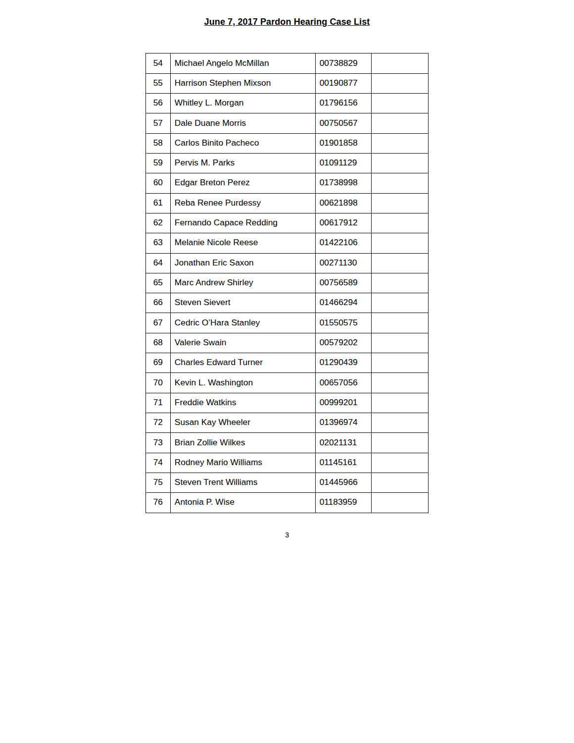June 7, 2017 Pardon Hearing Case List
| 54 | Michael Angelo McMillan | 00738829 | |
| 55 | Harrison Stephen Mixson | 00190877 | |
| 56 | Whitley L. Morgan | 01796156 | |
| 57 | Dale Duane Morris | 00750567 | |
| 58 | Carlos Binito Pacheco | 01901858 | |
| 59 | Pervis M. Parks | 01091129 | |
| 60 | Edgar Breton Perez | 01738998 | |
| 61 | Reba Renee Purdessy | 00621898 | |
| 62 | Fernando Capace Redding | 00617912 | |
| 63 | Melanie Nicole Reese | 01422106 | |
| 64 | Jonathan Eric Saxon | 00271130 | |
| 65 | Marc Andrew Shirley | 00756589 | |
| 66 | Steven Sievert | 01466294 | |
| 67 | Cedric O’Hara Stanley | 01550575 | |
| 68 | Valerie Swain | 00579202 | |
| 69 | Charles Edward Turner | 01290439 | |
| 70 | Kevin L. Washington | 00657056 | |
| 71 | Freddie Watkins | 00999201 | |
| 72 | Susan Kay Wheeler | 01396974 | |
| 73 | Brian Zollie Wilkes | 02021131 | |
| 74 | Rodney Mario Williams | 01145161 | |
| 75 | Steven Trent Williams | 01445966 | |
| 76 | Antonia P. Wise | 01183959 | |
3